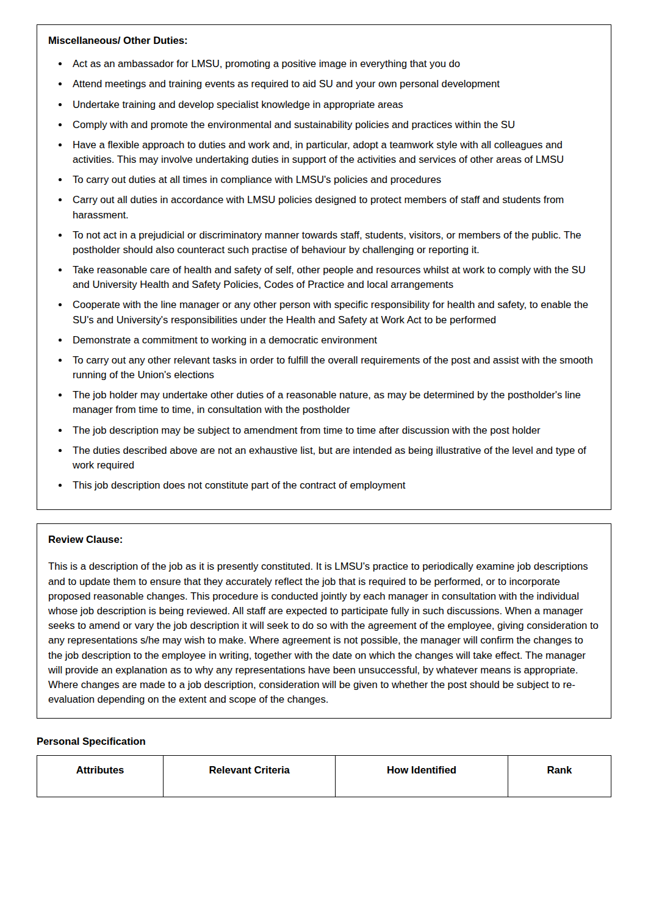Miscellaneous/ Other Duties:
Act as an ambassador for LMSU, promoting a positive image in everything that you do
Attend meetings and training events as required to aid SU and your own personal development
Undertake training and develop specialist knowledge in appropriate areas
Comply with and promote the environmental and sustainability policies and practices within the SU
Have a flexible approach to duties and work and, in particular, adopt a teamwork style with all colleagues and activities. This may involve undertaking duties in support of the activities and services of other areas of LMSU
To carry out duties at all times in compliance with LMSU's policies and procedures
Carry out all duties in accordance with LMSU policies designed to protect members of staff and students from harassment.
To not act in a prejudicial or discriminatory manner towards staff, students, visitors, or members of the public. The postholder should also counteract such practise of behaviour by challenging or reporting it.
Take reasonable care of health and safety of self, other people and resources whilst at work to comply with the SU and University Health and Safety Policies, Codes of Practice and local arrangements
Cooperate with the line manager or any other person with specific responsibility for health and safety, to enable the SU's and University's responsibilities under the Health and Safety at Work Act to be performed
Demonstrate a commitment to working in a democratic environment
To carry out any other relevant tasks in order to fulfill the overall requirements of the post and assist with the smooth running of the Union's elections
The job holder may undertake other duties of a reasonable nature, as may be determined by the postholder's line manager from time to time, in consultation with the postholder
The job description may be subject to amendment from time to time after discussion with the post holder
The duties described above are not an exhaustive list, but are intended as being illustrative of the level and type of work required
This job description does not constitute part of the contract of employment
Review Clause:
This is a description of the job as it is presently constituted. It is LMSU's practice to periodically examine job descriptions and to update them to ensure that they accurately reflect the job that is required to be performed, or to incorporate proposed reasonable changes. This procedure is conducted jointly by each manager in consultation with the individual whose job description is being reviewed. All staff are expected to participate fully in such discussions. When a manager seeks to amend or vary the job description it will seek to do so with the agreement of the employee, giving consideration to any representations s/he may wish to make. Where agreement is not possible, the manager will confirm the changes to the job description to the employee in writing, together with the date on which the changes will take effect. The manager will provide an explanation as to why any representations have been unsuccessful, by whatever means is appropriate. Where changes are made to a job description, consideration will be given to whether the post should be subject to re-evaluation depending on the extent and scope of the changes.
Personal Specification
| Attributes | Relevant Criteria | How Identified | Rank |
| --- | --- | --- | --- |